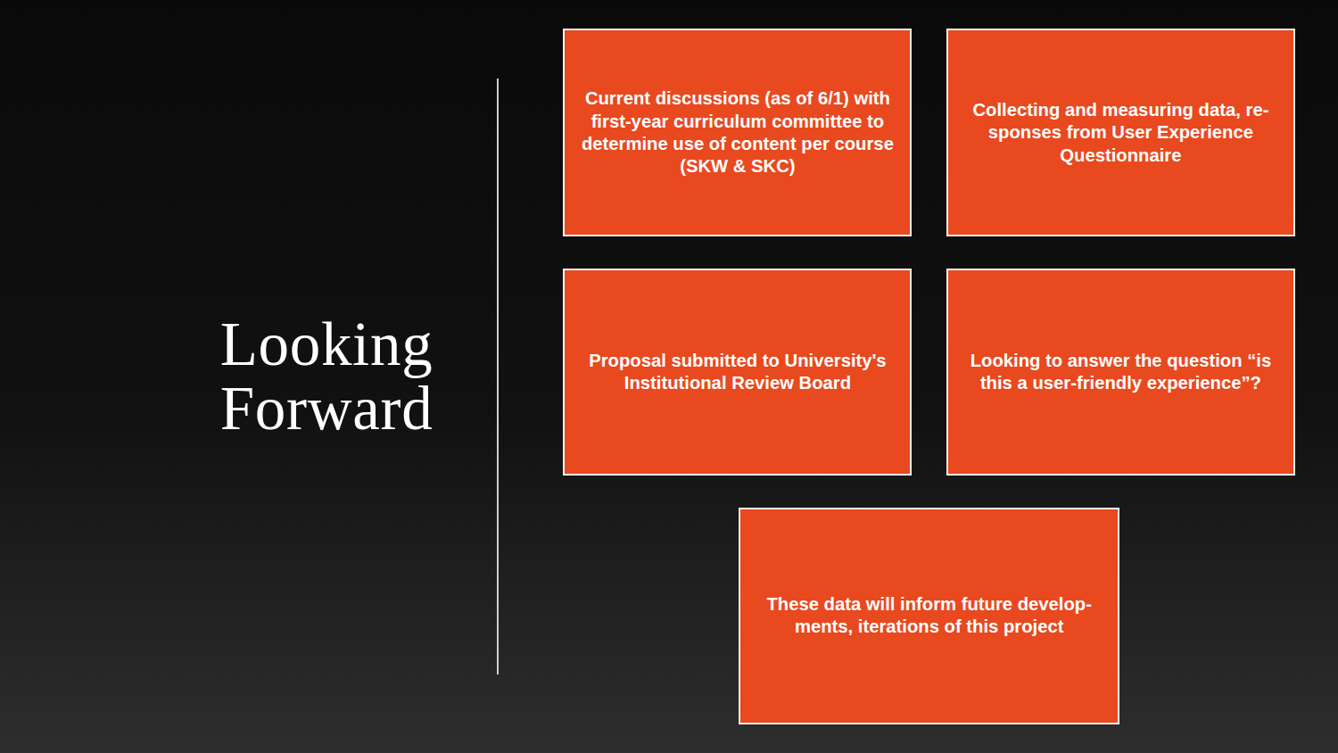Looking
Forward
Current discussions (as of 6/1) with first-year curriculum committee to determine use of content per course (SKW & SKC)
Collecting and measuring data, responses from User Experience Questionnaire
Proposal submitted to University's Institutional Review Board
Looking to answer the question “is this a user-friendly experience”?
These data will inform future developments, iterations of this project